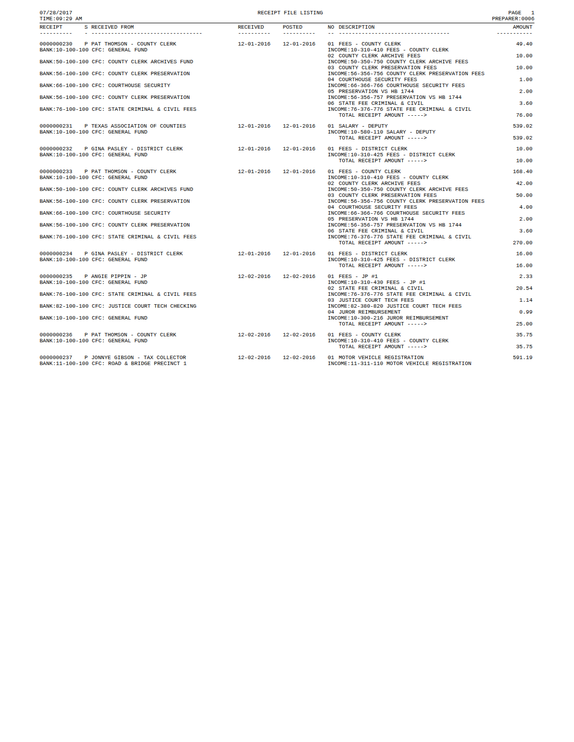07/28/2017 RECEIPT FILE LISTING PAGE 1
TIME:09:29 AM PREPARER:0006
| RECEIPT | S | RECEIVED FROM | RECEIVED | POSTED | NO | DESCRIPTION | AMOUNT |
| ---------- | - | ---------------------------------- | ---------- | ---------- | -- | ---------------------------------- | ----------- |
| 0000000230 | P | PAT THOMSON - COUNTY CLERK | 12-01-2016 | 12-01-2016 | 01 | FEES - COUNTY CLERK | 49.40 |
| BANK:10-100-100 CFC: GENERAL FUND | INCOME:10-310-410 FEES - COUNTY CLERK |
| | 02 | COUNTY CLERK ARCHIVE FEES | 10.00 |
| BANK:50-100-100 CFC: COUNTY CLERK ARCHIVES FUND | INCOME:50-350-750 COUNTY CLERK ARCHIVE FEES |
| | 03 | COUNTY CLERK PRESERVATION FEES | 10.00 |
| BANK:56-100-100 CFC: COUNTY CLERK PRESERVATION | INCOME:56-356-756 COUNTY CLERK PRESERVATION FEES |
| | 04 | COURTHOUSE SECURITY FEES | 1.00 |
| BANK:66-100-100 CFC: COURTHOUSE SECURITY | INCOME:66-366-766 COURTHOUSE SECURITY FEES |
| | 05 | PRESERVATION VS HB 1744 | 2.00 |
| BANK:56-100-100 CFC: COUNTY CLERK PRESERVATION | INCOME:56-356-757 PRESERVATION VS HB 1744 |
| | 06 | STATE FEE CRIMINAL & CIVIL | 3.60 |
| BANK:76-100-100 CFC: STATE CRIMINAL & CIVIL FEES | INCOME:76-376-776 STATE FEE CRIMINAL & CIVIL |
| | TOTAL RECEIPT AMOUNT -----> | 76.00 |
| 0000000231 | P | TEXAS ASSOCIATION OF COUNTIES | 12-01-2016 | 12-01-2016 | 01 | SALARY - DEPUTY | 539.02 |
| BANK:10-100-100 CFC: GENERAL FUND | INCOME:10-580-110 SALARY - DEPUTY |
| | TOTAL RECEIPT AMOUNT -----> | 539.02 |
| 0000000232 | P | GINA PASLEY - DISTRICT CLERK | 12-01-2016 | 12-01-2016 | 01 | FEES - DISTRICT CLERK | 10.00 |
| BANK:10-100-100 CFC: GENERAL FUND | INCOME:10-310-425 FEES - DISTRICT CLERK |
| | TOTAL RECEIPT AMOUNT -----> | 10.00 |
| 0000000233 | P | PAT THOMSON - COUNTY CLERK | 12-01-2016 | 12-01-2016 | 01 | FEES - COUNTY CLERK | 168.40 |
| BANK:10-100-100 CFC: GENERAL FUND | INCOME:10-310-410 FEES - COUNTY CLERK |
| | 02 | COUNTY CLERK ARCHIVE FEES | 42.00 |
| BANK:50-100-100 CFC: COUNTY CLERK ARCHIVES FUND | INCOME:50-350-750 COUNTY CLERK ARCHIVE FEES |
| | 03 | COUNTY CLERK PRESERVATION FEES | 50.00 |
| BANK:56-100-100 CFC: COUNTY CLERK PRESERVATION | INCOME:56-356-756 COUNTY CLERK PRESERVATION FEES |
| | 04 | COURTHOUSE SECURITY FEES | 4.00 |
| BANK:66-100-100 CFC: COURTHOUSE SECURITY | INCOME:66-366-766 COURTHOUSE SECURITY FEES |
| | 05 | PRESERVATION VS HB 1744 | 2.00 |
| BANK:56-100-100 CFC: COUNTY CLERK PRESERVATION | INCOME:56-356-757 PRESERVATION VS HB 1744 |
| | 06 | STATE FEE CRIMINAL & CIVIL | 3.60 |
| BANK:76-100-100 CFC: STATE CRIMINAL & CIVIL FEES | INCOME:76-376-776 STATE FEE CRIMINAL & CIVIL |
| | TOTAL RECEIPT AMOUNT -----> | 270.00 |
| 0000000234 | P | GINA PASLEY - DISTRICT CLERK | 12-01-2016 | 12-01-2016 | 01 | FEES - DISTRICT CLERK | 16.00 |
| BANK:10-100-100 CFC: GENERAL FUND | INCOME:10-310-425 FEES - DISTRICT CLERK |
| | TOTAL RECEIPT AMOUNT -----> | 16.00 |
| 0000000235 | P | ANGIE PIPPIN - JP | 12-02-2016 | 12-02-2016 | 01 | FEES - JP #1 | 2.33 |
| BANK:10-100-100 CFC: GENERAL FUND | INCOME:10-310-430 FEES - JP #1 |
| | 02 | STATE FEE CRIMINAL & CIVIL | 20.54 |
| BANK:76-100-100 CFC: STATE CRIMINAL & CIVIL FEES | INCOME:76-376-776 STATE FEE CRIMINAL & CIVIL |
| | 03 | JUSTICE COURT TECH FEES | 1.14 |
| BANK:82-100-100 CFC: JUSTICE COURT TECH CHECKING | INCOME:82-380-820 JUSTICE COURT TECH FEES |
| | 04 | JUROR REIMBURSEMENT | 0.99 |
| BANK:10-100-100 CFC: GENERAL FUND | INCOME:10-300-216 JUROR REIMBURSEMENT |
| | TOTAL RECEIPT AMOUNT -----> | 25.00 |
| 0000000236 | P | PAT THOMSON - COUNTY CLERK | 12-02-2016 | 12-02-2016 | 01 | FEES - COUNTY CLERK | 35.75 |
| BANK:10-100-100 CFC: GENERAL FUND | INCOME:10-310-410 FEES - COUNTY CLERK |
| | TOTAL RECEIPT AMOUNT -----> | 35.75 |
| 0000000237 | P | JONNYE GIBSON - TAX COLLECTOR | 12-02-2016 | 12-02-2016 | 01 | MOTOR VEHICLE REGISTRATION | 591.19 |
| BANK:11-100-100 CFC: ROAD & BRIDGE PRECINCT 1 | INCOME:11-311-110 MOTOR VEHICLE REGISTRATION |